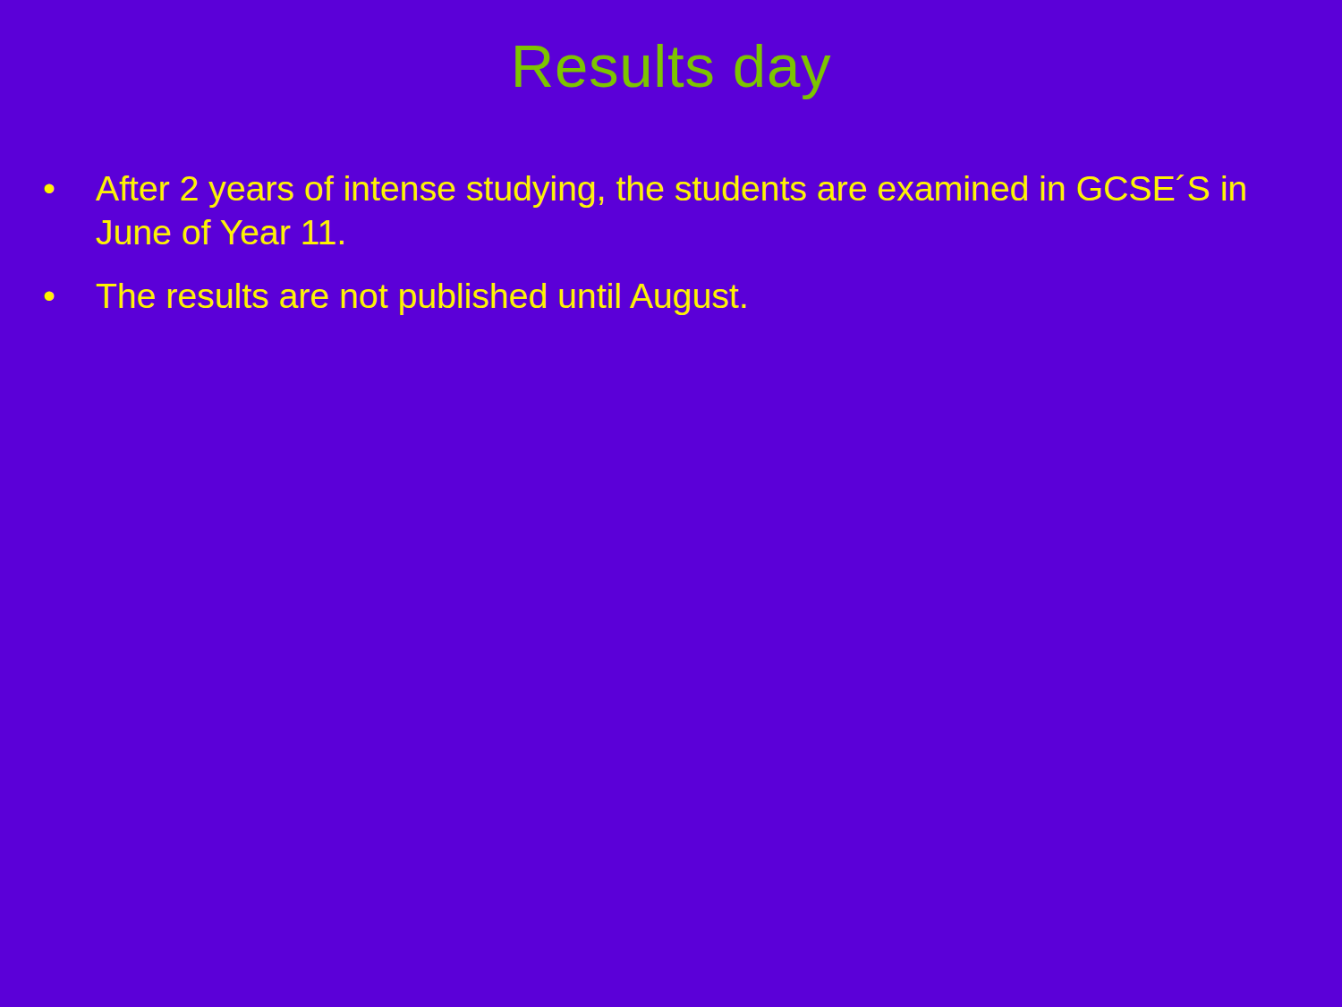Results day
After 2 years of intense studying, the students are examined in GCSE´S in June of Year 11.
The results are not published until August.